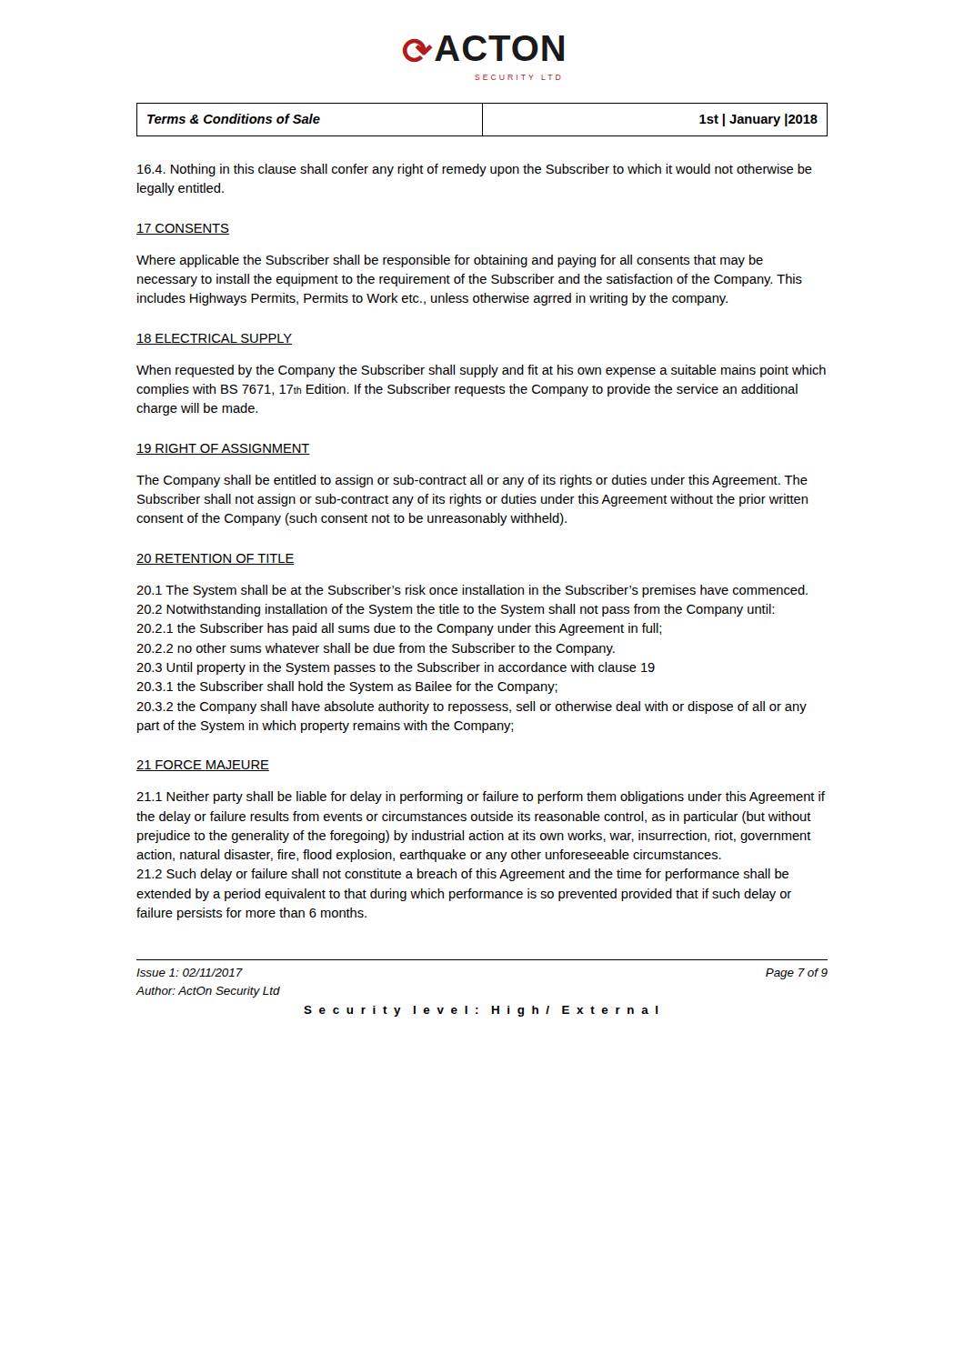⟳ACTONSECURITY LTD
| Terms & Conditions of Sale | 1st / January /2018 |
16.4. Nothing in this clause shall confer any right of remedy upon the Subscriber to which it would not otherwise be legally entitled.
17 CONSENTS
Where applicable the Subscriber shall be responsible for obtaining and paying for all consents that may be necessary to install the equipment to the requirement of the Subscriber and the satisfaction of the Company. This includes Highways Permits, Permits to Work etc., unless otherwise agrred in writing by the company.
18 ELECTRICAL SUPPLY
When requested by the Company the Subscriber shall supply and fit at his own expense a suitable mains point which complies with BS 7671, 17th Edition. If the Subscriber requests the Company to provide the service an additional charge will be made.
19 RIGHT OF ASSIGNMENT
The Company shall be entitled to assign or sub-contract all or any of its rights or duties under this Agreement. The Subscriber shall not assign or sub-contract any of its rights or duties under this Agreement without the prior written consent of the Company (such consent not to be unreasonably withheld).
20 RETENTION OF TITLE
20.1 The System shall be at the Subscriber’s risk once installation in the Subscriber’s premises have commenced.
20.2 Notwithstanding installation of the System the title to the System shall not pass from the Company until:
20.2.1 the Subscriber has paid all sums due to the Company under this Agreement in full;
20.2.2 no other sums whatever shall be due from the Subscriber to the Company.
20.3 Until property in the System passes to the Subscriber in accordance with clause 19
20.3.1 the Subscriber shall hold the System as Bailee for the Company;
20.3.2 the Company shall have absolute authority to repossess, sell or otherwise deal with or dispose of all or any part of the System in which property remains with the Company;
21 FORCE MAJEURE
21.1 Neither party shall be liable for delay in performing or failure to perform them obligations under this Agreement if the delay or failure results from events or circumstances outside its reasonable control, as in particular (but without prejudice to the generality of the foregoing) by industrial action at its own works, war, insurrection, riot, government action, natural disaster, fire, flood explosion, earthquake or any other unforeseeable circumstances.
21.2 Such delay or failure shall not constitute a breach of this Agreement and the time for performance shall be extended by a period equivalent to that during which performance is so prevented provided that if such delay or failure persists for more than 6 months.
Issue 1: 02/11/2017
Author: ActOn Security Ltd
Page 7 of 9
S e c u r i t y l e v e l : H i g h / E x t e r n a l